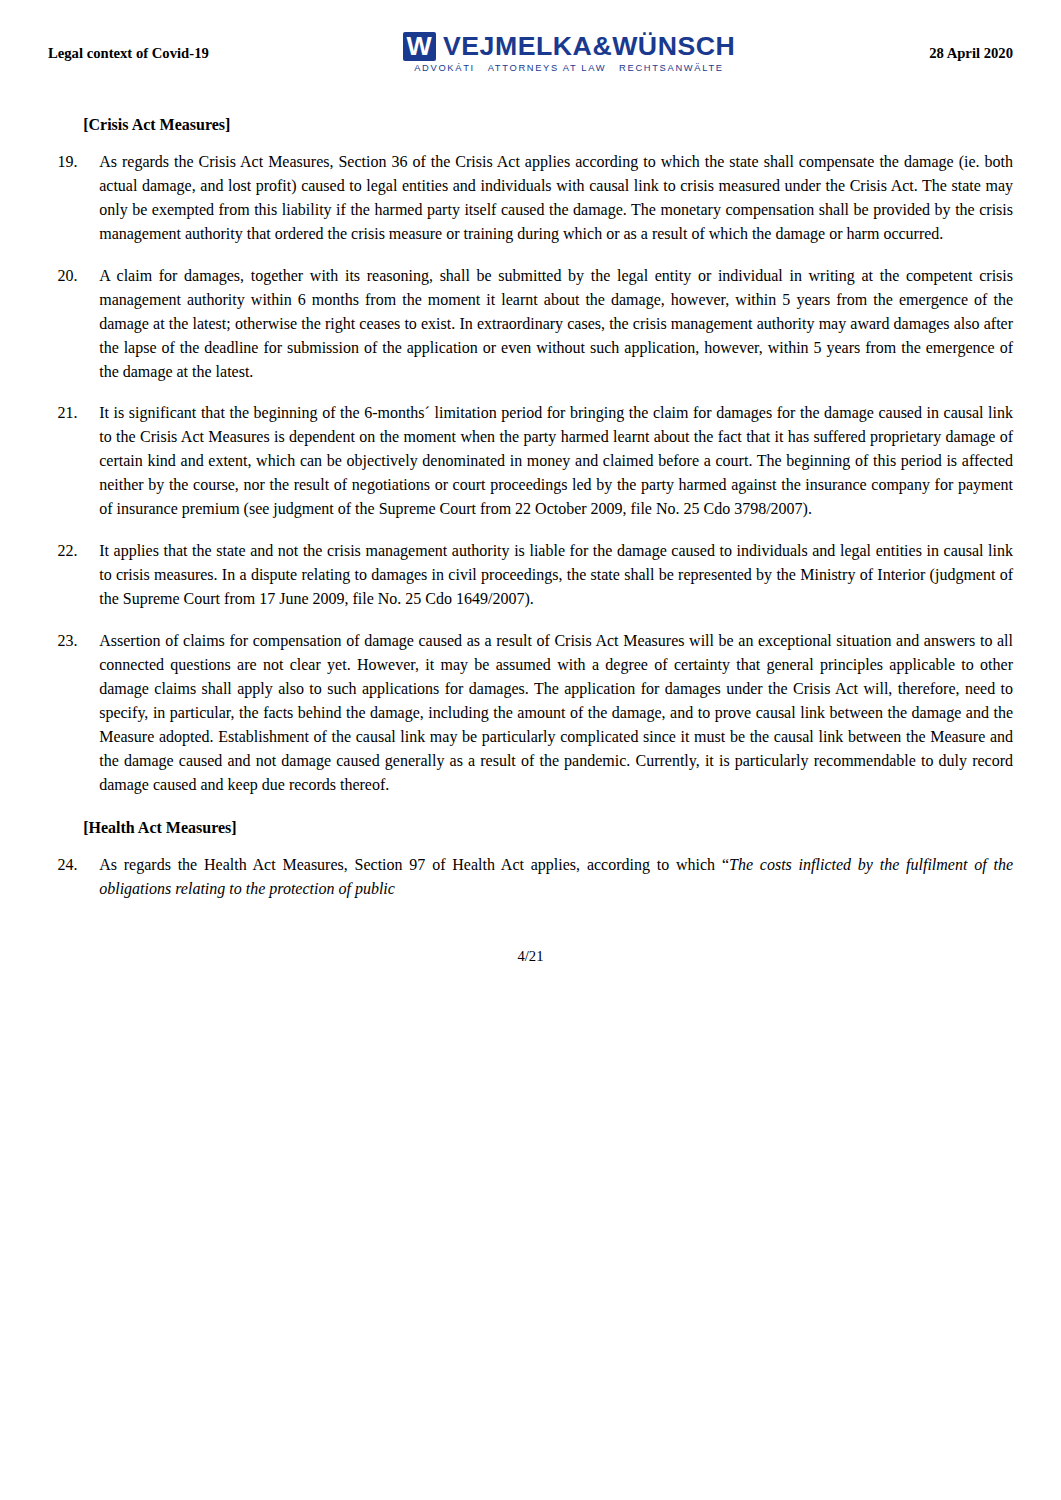Legal context of Covid-19
WVEJMELKA&WÜNSCH
ADVOKÁTI ATTORNEYS AT LAW RECHTSANWÄLTE
28 April 2020
[Crisis Act Measures]
As regards the Crisis Act Measures, Section 36 of the Crisis Act applies according to which the state shall compensate the damage (ie. both actual damage, and lost profit) caused to legal entities and individuals with causal link to crisis measured under the Crisis Act. The state may only be exempted from this liability if the harmed party itself caused the damage. The monetary compensation shall be provided by the crisis management authority that ordered the crisis measure or training during which or as a result of which the damage or harm occurred.
A claim for damages, together with its reasoning, shall be submitted by the legal entity or individual in writing at the competent crisis management authority within 6 months from the moment it learnt about the damage, however, within 5 years from the emergence of the damage at the latest; otherwise the right ceases to exist. In extraordinary cases, the crisis management authority may award damages also after the lapse of the deadline for submission of the application or even without such application, however, within 5 years from the emergence of the damage at the latest.
It is significant that the beginning of the 6-months´ limitation period for bringing the claim for damages for the damage caused in causal link to the Crisis Act Measures is dependent on the moment when the party harmed learnt about the fact that it has suffered proprietary damage of certain kind and extent, which can be objectively denominated in money and claimed before a court. The beginning of this period is affected neither by the course, nor the result of negotiations or court proceedings led by the party harmed against the insurance company for payment of insurance premium (see judgment of the Supreme Court from 22 October 2009, file No. 25 Cdo 3798/2007).
It applies that the state and not the crisis management authority is liable for the damage caused to individuals and legal entities in causal link to crisis measures. In a dispute relating to damages in civil proceedings, the state shall be represented by the Ministry of Interior (judgment of the Supreme Court from 17 June 2009, file No. 25 Cdo 1649/2007).
Assertion of claims for compensation of damage caused as a result of Crisis Act Measures will be an exceptional situation and answers to all connected questions are not clear yet. However, it may be assumed with a degree of certainty that general principles applicable to other damage claims shall apply also to such applications for damages. The application for damages under the Crisis Act will, therefore, need to specify, in particular, the facts behind the damage, including the amount of the damage, and to prove causal link between the damage and the Measure adopted. Establishment of the causal link may be particularly complicated since it must be the causal link between the Measure and the damage caused and not damage caused generally as a result of the pandemic. Currently, it is particularly recommendable to duly record damage caused and keep due records thereof.
[Health Act Measures]
As regards the Health Act Measures, Section 97 of Health Act applies, according to which “The costs inflicted by the fulfilment of the obligations relating to the protection of public
4/21